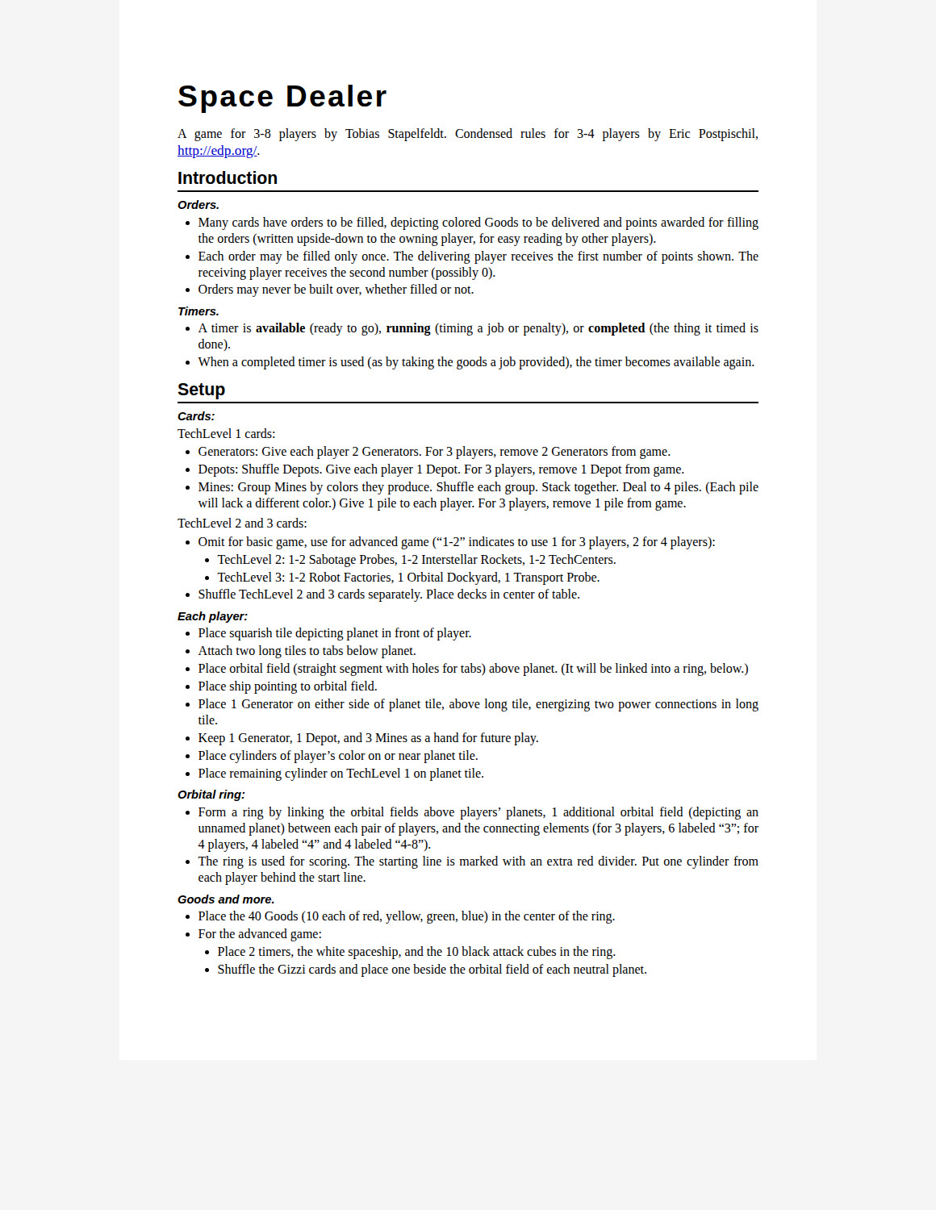Space Dealer
A game for 3-8 players by Tobias Stapelfeldt. Condensed rules for 3-4 players by Eric Postpischil, http://edp.org/.
Introduction
Orders.
Many cards have orders to be filled, depicting colored Goods to be delivered and points awarded for filling the orders (written upside-down to the owning player, for easy reading by other players).
Each order may be filled only once. The delivering player receives the first number of points shown. The receiving player receives the second number (possibly 0).
Orders may never be built over, whether filled or not.
Timers.
A timer is available (ready to go), running (timing a job or penalty), or completed (the thing it timed is done).
When a completed timer is used (as by taking the goods a job provided), the timer becomes available again.
Setup
Cards:
TechLevel 1 cards:
Generators: Give each player 2 Generators. For 3 players, remove 2 Generators from game.
Depots: Shuffle Depots. Give each player 1 Depot. For 3 players, remove 1 Depot from game.
Mines: Group Mines by colors they produce. Shuffle each group. Stack together. Deal to 4 piles. (Each pile will lack a different color.) Give 1 pile to each player. For 3 players, remove 1 pile from game.
TechLevel 2 and 3 cards:
Omit for basic game, use for advanced game (“1-2” indicates to use 1 for 3 players, 2 for 4 players):
TechLevel 2: 1-2 Sabotage Probes, 1-2 Interstellar Rockets, 1-2 TechCenters.
TechLevel 3: 1-2 Robot Factories, 1 Orbital Dockyard, 1 Transport Probe.
Shuffle TechLevel 2 and 3 cards separately. Place decks in center of table.
Each player:
Place squarish tile depicting planet in front of player.
Attach two long tiles to tabs below planet.
Place orbital field (straight segment with holes for tabs) above planet. (It will be linked into a ring, below.)
Place ship pointing to orbital field.
Place 1 Generator on either side of planet tile, above long tile, energizing two power connections in long tile.
Keep 1 Generator, 1 Depot, and 3 Mines as a hand for future play.
Place cylinders of player’s color on or near planet tile.
Place remaining cylinder on TechLevel 1 on planet tile.
Orbital ring:
Form a ring by linking the orbital fields above players’ planets, 1 additional orbital field (depicting an unnamed planet) between each pair of players, and the connecting elements (for 3 players, 6 labeled “3”; for 4 players, 4 labeled “4” and 4 labeled “4-8”).
The ring is used for scoring. The starting line is marked with an extra red divider. Put one cylinder from each player behind the start line.
Goods and more.
Place the 40 Goods (10 each of red, yellow, green, blue) in the center of the ring.
For the advanced game:
Place 2 timers, the white spaceship, and the 10 black attack cubes in the ring.
Shuffle the Gizzi cards and place one beside the orbital field of each neutral planet.